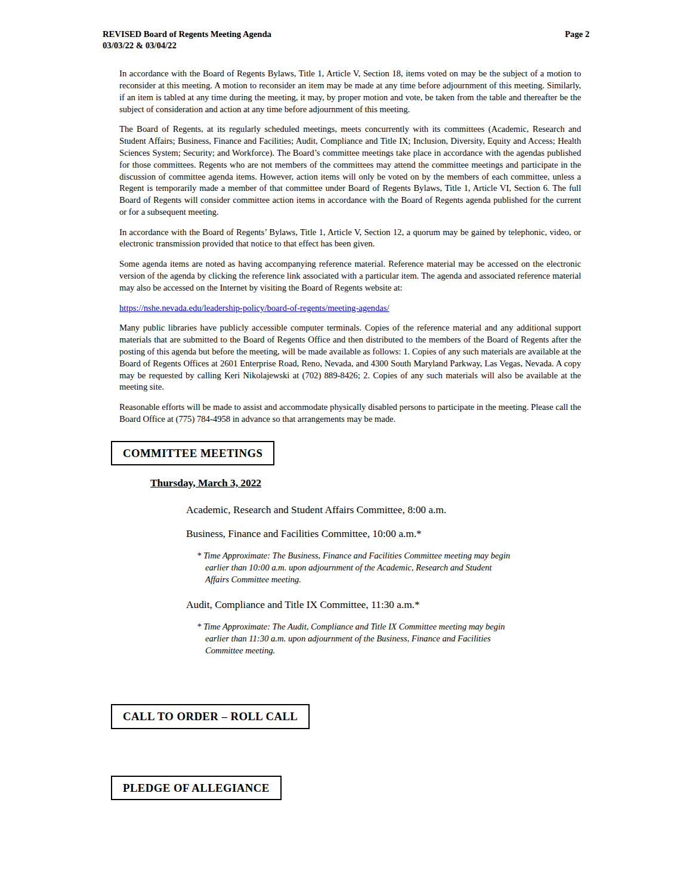REVISED Board of Regents Meeting Agenda
03/03/22 & 03/04/22
Page 2
In accordance with the Board of Regents Bylaws, Title 1, Article V, Section 18, items voted on may be the subject of a motion to reconsider at this meeting. A motion to reconsider an item may be made at any time before adjournment of this meeting. Similarly, if an item is tabled at any time during the meeting, it may, by proper motion and vote, be taken from the table and thereafter be the subject of consideration and action at any time before adjournment of this meeting.
The Board of Regents, at its regularly scheduled meetings, meets concurrently with its committees (Academic, Research and Student Affairs; Business, Finance and Facilities; Audit, Compliance and Title IX; Inclusion, Diversity, Equity and Access; Health Sciences System; Security; and Workforce). The Board’s committee meetings take place in accordance with the agendas published for those committees. Regents who are not members of the committees may attend the committee meetings and participate in the discussion of committee agenda items. However, action items will only be voted on by the members of each committee, unless a Regent is temporarily made a member of that committee under Board of Regents Bylaws, Title 1, Article VI, Section 6. The full Board of Regents will consider committee action items in accordance with the Board of Regents agenda published for the current or for a subsequent meeting.
In accordance with the Board of Regents’ Bylaws, Title 1, Article V, Section 12, a quorum may be gained by telephonic, video, or electronic transmission provided that notice to that effect has been given.
Some agenda items are noted as having accompanying reference material. Reference material may be accessed on the electronic version of the agenda by clicking the reference link associated with a particular item. The agenda and associated reference material may also be accessed on the Internet by visiting the Board of Regents website at:
https://nshe.nevada.edu/leadership-policy/board-of-regents/meeting-agendas/
Many public libraries have publicly accessible computer terminals. Copies of the reference material and any additional support materials that are submitted to the Board of Regents Office and then distributed to the members of the Board of Regents after the posting of this agenda but before the meeting, will be made available as follows: 1. Copies of any such materials are available at the Board of Regents Offices at 2601 Enterprise Road, Reno, Nevada, and 4300 South Maryland Parkway, Las Vegas, Nevada. A copy may be requested by calling Keri Nikolajewski at (702) 889-8426; 2. Copies of any such materials will also be available at the meeting site.
Reasonable efforts will be made to assist and accommodate physically disabled persons to participate in the meeting. Please call the Board Office at (775) 784-4958 in advance so that arrangements may be made.
COMMITTEE MEETINGS
Thursday, March 3, 2022
Academic, Research and Student Affairs Committee, 8:00 a.m.
Business, Finance and Facilities Committee, 10:00 a.m.*
* Time Approximate: The Business, Finance and Facilities Committee meeting may begin earlier than 10:00 a.m. upon adjournment of the Academic, Research and Student Affairs Committee meeting.
Audit, Compliance and Title IX Committee, 11:30 a.m.*
* Time Approximate: The Audit, Compliance and Title IX Committee meeting may begin earlier than 11:30 a.m. upon adjournment of the Business, Finance and Facilities Committee meeting.
CALL TO ORDER – ROLL CALL
PLEDGE OF ALLEGIANCE